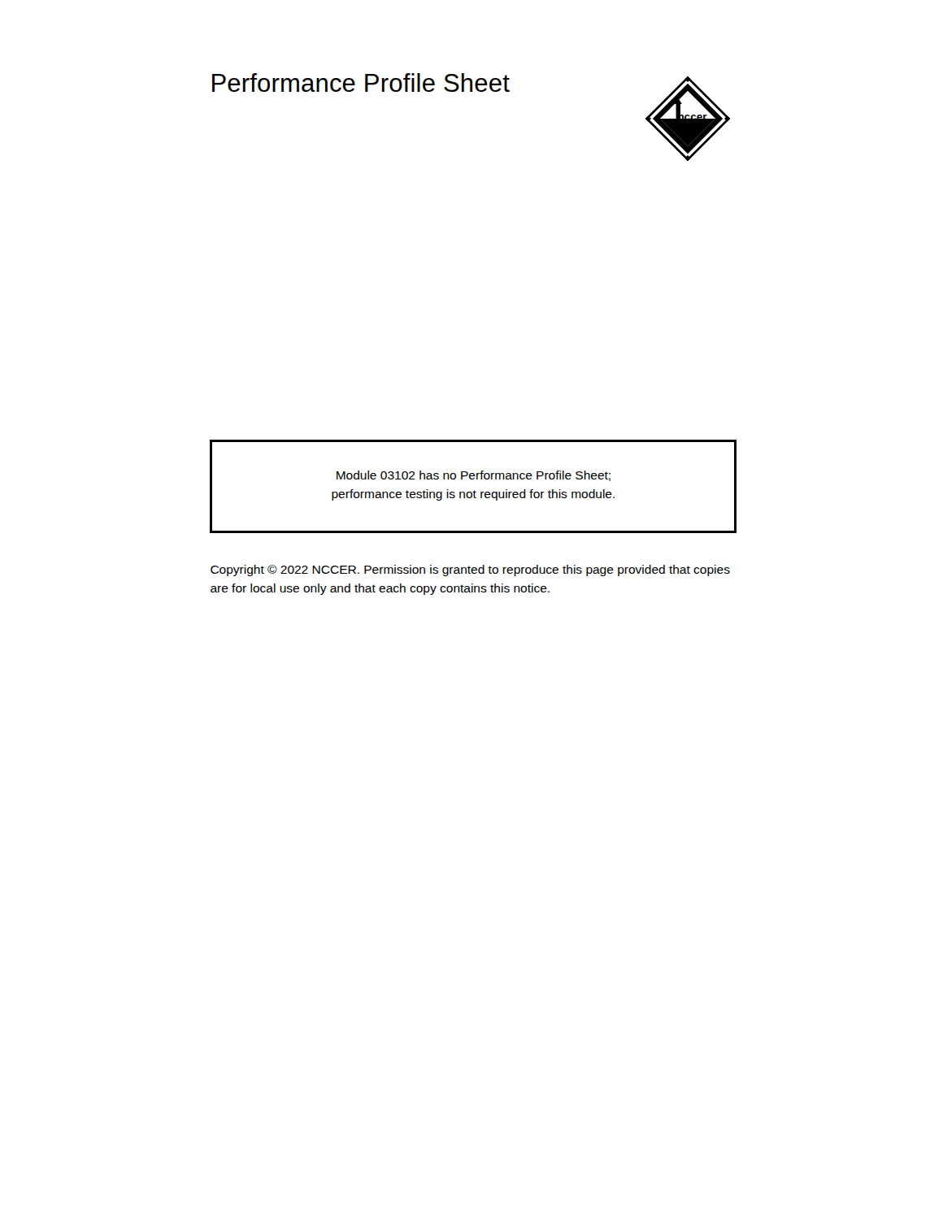Performance Profile Sheet
nccer
Module 03102 has no Performance Profile Sheet;
performance testing is not required for this module.
Copyright © 2022 NCCER. Permission is granted to reproduce this page provided that copies are for local use only and that each copy contains this notice.